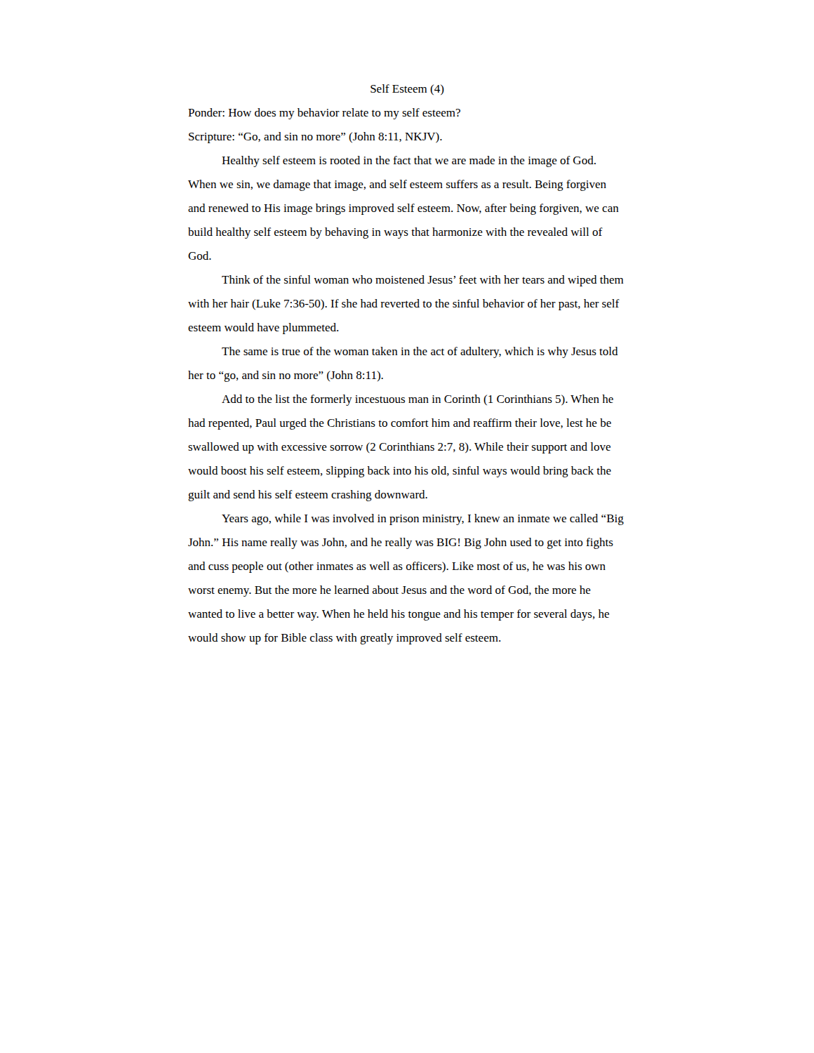Self Esteem (4)
Ponder: How does my behavior relate to my self esteem?
Scripture: “Go, and sin no more” (John 8:11, NKJV).
Healthy self esteem is rooted in the fact that we are made in the image of God. When we sin, we damage that image, and self esteem suffers as a result. Being forgiven and renewed to His image brings improved self esteem. Now, after being forgiven, we can build healthy self esteem by behaving in ways that harmonize with the revealed will of God.
Think of the sinful woman who moistened Jesus’ feet with her tears and wiped them with her hair (Luke 7:36-50). If she had reverted to the sinful behavior of her past, her self esteem would have plummeted.
The same is true of the woman taken in the act of adultery, which is why Jesus told her to “go, and sin no more” (John 8:11).
Add to the list the formerly incestuous man in Corinth (1 Corinthians 5). When he had repented, Paul urged the Christians to comfort him and reaffirm their love, lest he be swallowed up with excessive sorrow (2 Corinthians 2:7, 8). While their support and love would boost his self esteem, slipping back into his old, sinful ways would bring back the guilt and send his self esteem crashing downward.
Years ago, while I was involved in prison ministry, I knew an inmate we called “Big John.” His name really was John, and he really was BIG! Big John used to get into fights and cuss people out (other inmates as well as officers). Like most of us, he was his own worst enemy. But the more he learned about Jesus and the word of God, the more he wanted to live a better way. When he held his tongue and his temper for several days, he would show up for Bible class with greatly improved self esteem.